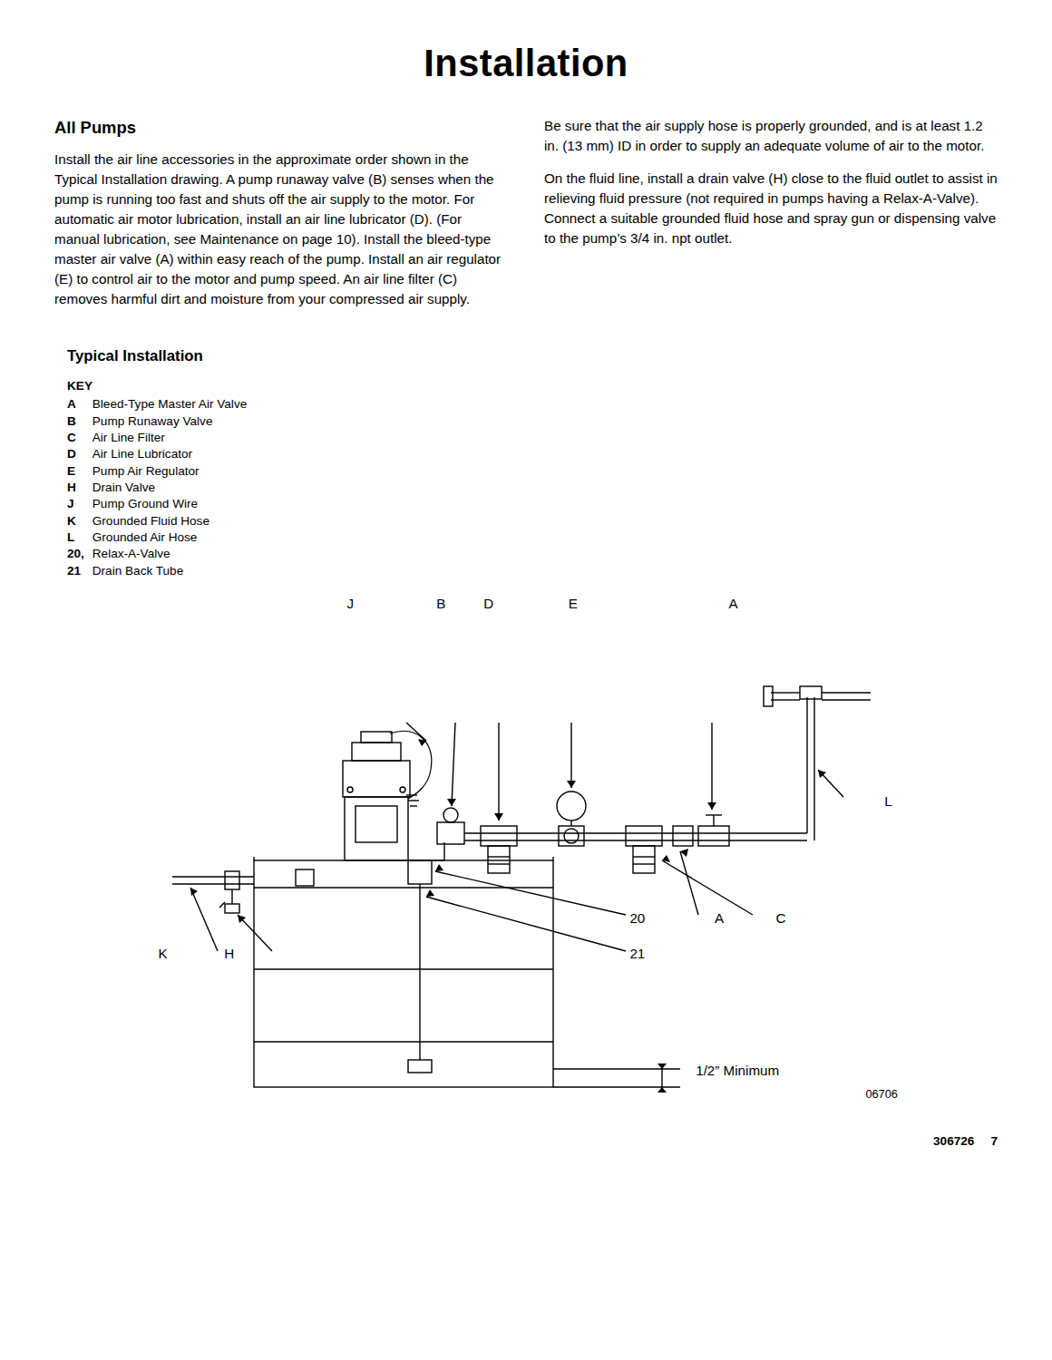Installation
All Pumps
Install the air line accessories in the approximate order shown in the Typical Installation drawing. A pump runaway valve (B) senses when the pump is running too fast and shuts off the air supply to the motor. For automatic air motor lubrication, install an air line lubricator (D). (For manual lubrication, see Maintenance on page 10). Install the bleed-type master air valve (A) within easy reach of the pump. Install an air regulator (E) to control air to the motor and pump speed. An air line filter (C) removes harmful dirt and moisture from your compressed air supply.
Be sure that the air supply hose is properly grounded, and is at least 1.2 in. (13 mm) ID in order to supply an adequate volume of air to the motor.
On the fluid line, install a drain valve (H) close to the fluid outlet to assist in relieving fluid pressure (not required in pumps having a Relax-A-Valve). Connect a suitable grounded fluid hose and spray gun or dispensing valve to the pump’s 3/4 in. npt outlet.
Typical Installation
KEY
| A | Bleed-Type Master Air Valve |
| B | Pump Runaway Valve |
| C | Air Line Filter |
| D | Air Line Lubricator |
| E | Pump Air Regulator |
| H | Drain Valve |
| J | Pump Ground Wire |
| K | Grounded Fluid Hose |
| L | Grounded Air Hose |
| 20, | Relax-A-Valve |
| 21 | Drain Back Tube |
J B D E A L C A 20 21 K H 1/2” Minimum 06706
3067267